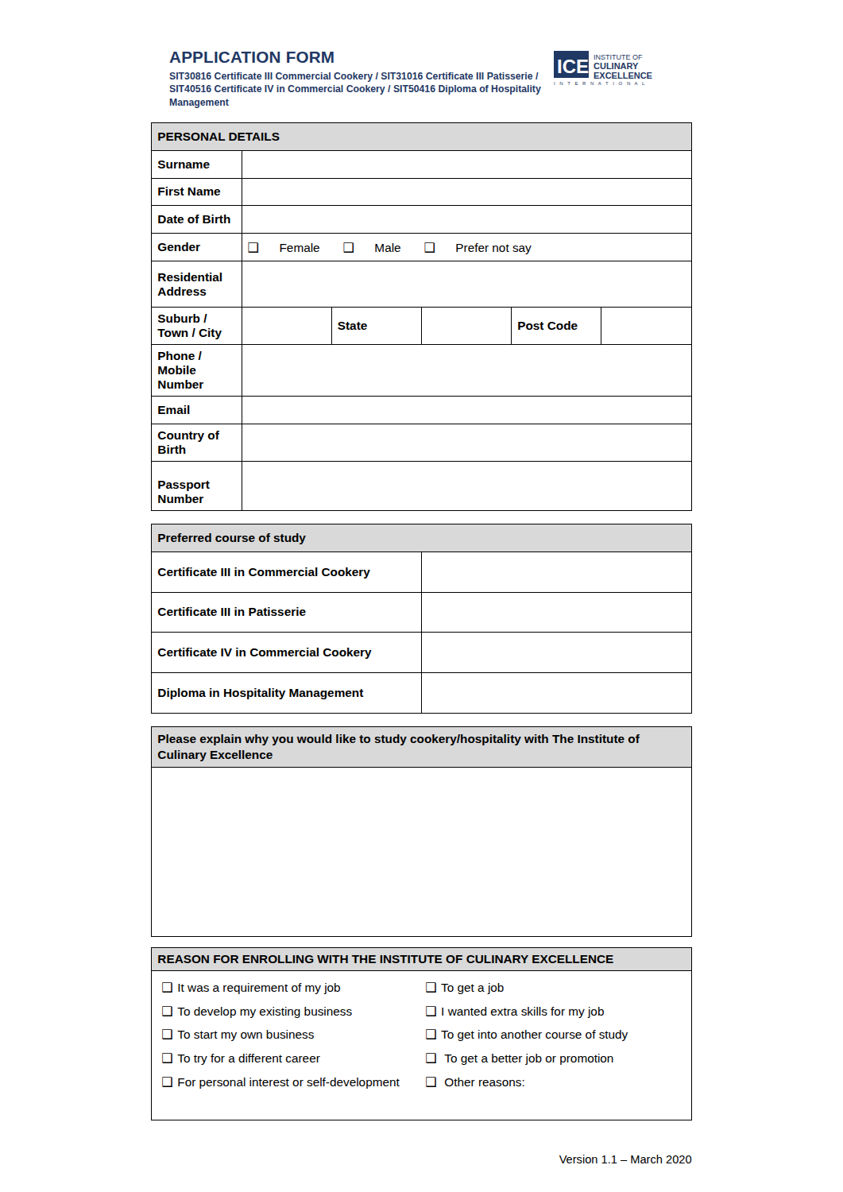APPLICATION FORM
SIT30816 Certificate III Commercial Cookery / SIT31016 Certificate III Patisserie /
SIT40516 Certificate IV in Commercial Cookery / SIT50416 Diploma of Hospitality Management
ICE INSTITUTE OF CULINARY EXCELLENCE I N T E R N A T I O N A L
| PERSONAL DETAILS |
| Surname | |
| First Name | |
| Date of Birth | |
| Gender | ❑ Female ❑ Male ❑ Prefer not say |
| Residential Address | |
| Suburb / Town / City | | State | | Post Code | |
| Phone / Mobile Number | |
| Email | |
| Country of Birth | |
| Passport Number | |
| Preferred course of study |
| Certificate III in Commercial Cookery | |
| Certificate III in Patisserie | |
| Certificate IV in Commercial Cookery | |
| Diploma in Hospitality Management | |
Please explain why you would like to study cookery/hospitality with The Institute of Culinary Excellence
REASON FOR ENROLLING WITH THE INSTITUTE OF CULINARY EXCELLENCE
| ❑ It was a requirement of my job | ❑ To get a job |
| ❑ To develop my existing business | ❑ I wanted extra skills for my job |
| ❑ To start my own business | ❑ To get into another course of study |
| ❑ To try for a different career | ❑ To get a better job or promotion |
| ❑ For personal interest or self-development | ❑ Other reasons: |
Version 1.1 – March 2020